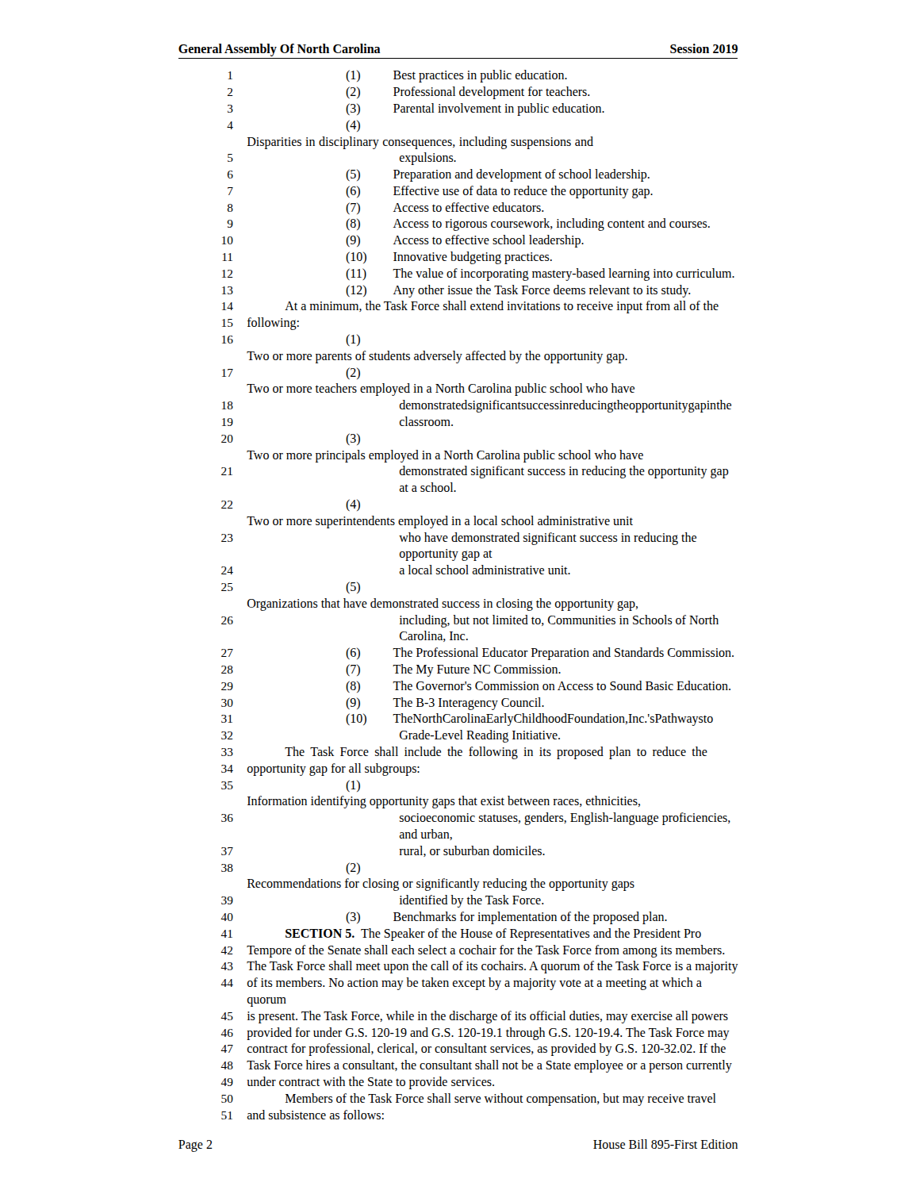General Assembly Of North Carolina
Session 2019
1
(1) Best practices in public education.
2
(2) Professional development for teachers.
3
(3) Parental involvement in public education.
4
(4) Disparities in disciplinary consequences, including suspensions and
5
expulsions.
6
(5) Preparation and development of school leadership.
7
(6) Effective use of data to reduce the opportunity gap.
8
(7) Access to effective educators.
9
(8) Access to rigorous coursework, including content and courses.
10
(9) Access to effective school leadership.
11
(10) Innovative budgeting practices.
12
(11) The value of incorporating mastery-based learning into curriculum.
13
(12) Any other issue the Task Force deems relevant to its study.
14
At a minimum, the Task Force shall extend invitations to receive input from all of the
15
following:
16
(1) Two or more parents of students adversely affected by the opportunity gap.
17
(2) Two or more teachers employed in a North Carolina public school who have
18
demonstrated significant success in reducing the opportunity gap in the
19
classroom.
20
(3) Two or more principals employed in a North Carolina public school who have
21
demonstrated significant success in reducing the opportunity gap at a school.
22
(4) Two or more superintendents employed in a local school administrative unit
23
who have demonstrated significant success in reducing the opportunity gap at
24
a local school administrative unit.
25
(5) Organizations that have demonstrated success in closing the opportunity gap,
26
including, but not limited to, Communities in Schools of North Carolina, Inc.
27
(6) The Professional Educator Preparation and Standards Commission.
28
(7) The My Future NC Commission.
29
(8) The Governor's Commission on Access to Sound Basic Education.
30
(9) The B-3 Interagency Council.
31
(10) The North Carolina Early Childhood Foundation, Inc.'s Pathways to
32
Grade-Level Reading Initiative.
33
The Task Force shall include the following in its proposed plan to reduce the
34
opportunity gap for all subgroups:
35
(1) Information identifying opportunity gaps that exist between races, ethnicities,
36
socioeconomic statuses, genders, English-language proficiencies, and urban,
37
rural, or suburban domiciles.
38
(2) Recommendations for closing or significantly reducing the opportunity gaps
39
identified by the Task Force.
40
(3) Benchmarks for implementation of the proposed plan.
41
SECTION 5. The Speaker of the House of Representatives and the President Pro
42
Tempore of the Senate shall each select a cochair for the Task Force from among its members.
43
The Task Force shall meet upon the call of its cochairs. A quorum of the Task Force is a majority
44
of its members. No action may be taken except by a majority vote at a meeting at which a quorum
45
is present. The Task Force, while in the discharge of its official duties, may exercise all powers
46
provided for under G.S. 120-19 and G.S. 120-19.1 through G.S. 120-19.4. The Task Force may
47
contract for professional, clerical, or consultant services, as provided by G.S. 120-32.02. If the
48
Task Force hires a consultant, the consultant shall not be a State employee or a person currently
49
under contract with the State to provide services.
50
Members of the Task Force shall serve without compensation, but may receive travel
51
and subsistence as follows:
Page 2
House Bill 895-First Edition